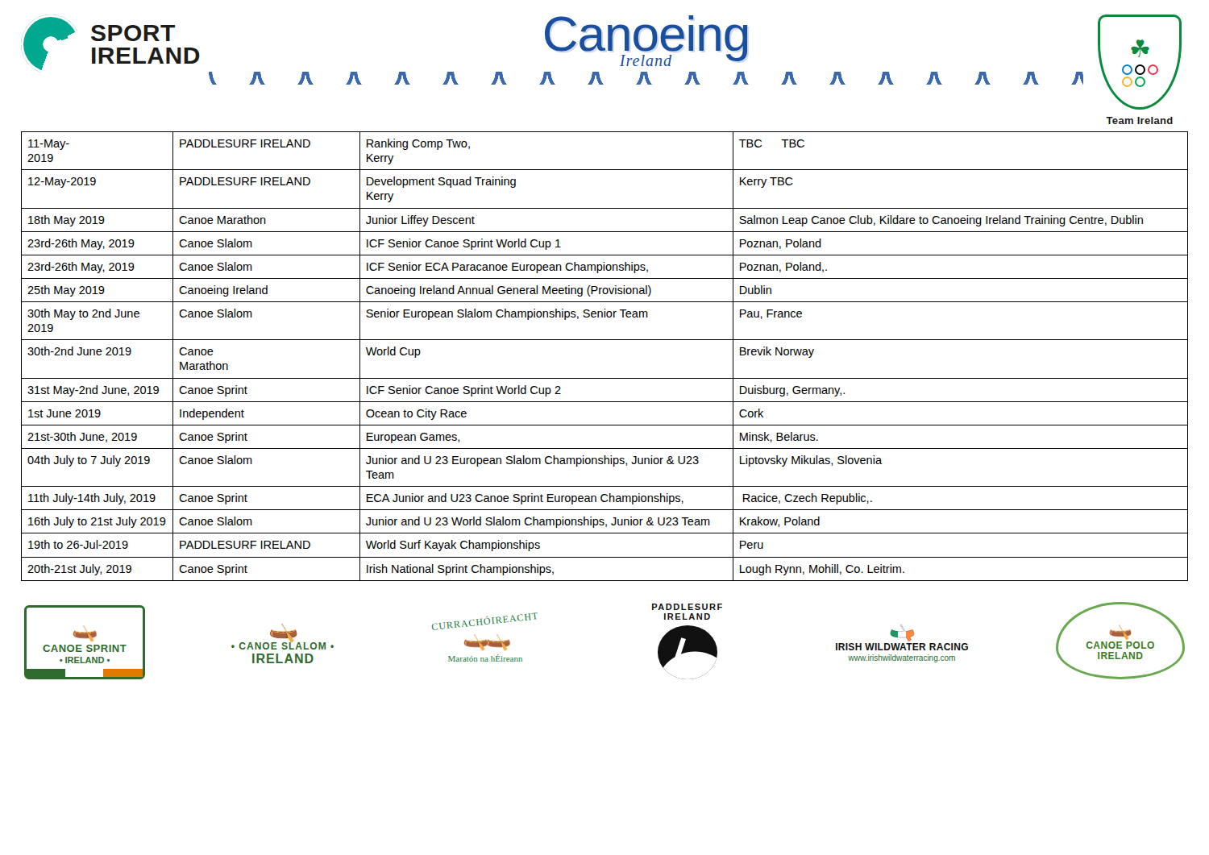SPORT IRELAND
Canoeing
Ireland
☘
Team Ireland
| 11-May- 2019 | PADDLESURF IRELAND | Ranking Comp Two, Kerry | TBC TBC |
| 12-May-2019 | PADDLESURF IRELAND | Development Squad Training Kerry | Kerry TBC |
| 18th May 2019 | Canoe Marathon | Junior Liffey Descent | Salmon Leap Canoe Club, Kildare to Canoeing Ireland Training Centre, Dublin |
| 23rd-26th May, 2019 | Canoe Slalom | ICF Senior Canoe Sprint World Cup 1 | Poznan, Poland |
| 23rd-26th May, 2019 | Canoe Slalom | ICF Senior ECA Paracanoe European Championships, | Poznan, Poland,. |
| 25th May 2019 | Canoeing Ireland | Canoeing Ireland Annual General Meeting (Provisional) | Dublin |
| 30th May to 2nd June 2019 | Canoe Slalom | Senior European Slalom Championships, Senior Team | Pau, France |
| 30th-2nd June 2019 | Canoe Marathon | World Cup | Brevik Norway |
| 31st May-2nd June, 2019 | Canoe Sprint | ICF Senior Canoe Sprint World Cup 2 | Duisburg, Germany,. |
| 1st June 2019 | Independent | Ocean to City Race | Cork |
| 21st-30th June, 2019 | Canoe Sprint | European Games, | Minsk, Belarus. |
| 04th July to 7 July 2019 | Canoe Slalom | Junior and U 23 European Slalom Championships, Junior & U23 Team | Liptovsky Mikulas, Slovenia |
| 11th July-14th July, 2019 | Canoe Sprint | ECA Junior and U23 Canoe Sprint European Championships, | Racice, Czech Republic,. |
| 16th July to 21st July 2019 | Canoe Slalom | Junior and U 23 World Slalom Championships, Junior & U23 Team | Krakow, Poland |
| 19th to 26-Jul-2019 | PADDLESURF IRELAND | World Surf Kayak Championships | Peru |
| 20th-21st July, 2019 | Canoe Sprint | Irish National Sprint Championships, | Lough Rynn, Mohill, Co. Leitrim. |
🛶
CANOE SPRINT
• IRELAND •
🛶
• CANOE SLALOM •
IRELAND
CURRACHÓIREACHT
🛶🛶
Maratón na hÉireann
PADDLESURF IRELAND
🛶
IRISH WILDWATER RACING
www.irishwildwaterracing.com
🛶
CANOE POLO
IRELAND